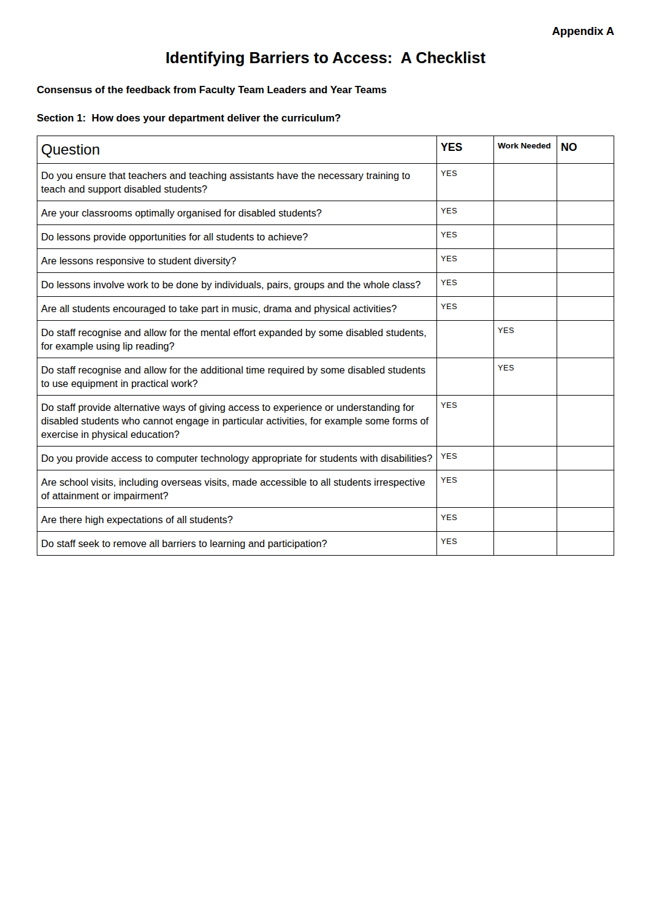Appendix A
Identifying Barriers to Access: A Checklist
Consensus of the feedback from Faculty Team Leaders and Year Teams
Section 1: How does your department deliver the curriculum?
| Question | YES | Work Needed | NO |
| --- | --- | --- | --- |
| Do you ensure that teachers and teaching assistants have the necessary training to teach and support disabled students? | YES | | |
| Are your classrooms optimally organised for disabled students? | YES | | |
| Do lessons provide opportunities for all students to achieve? | YES | | |
| Are lessons responsive to student diversity? | YES | | |
| Do lessons involve work to be done by individuals, pairs, groups and the whole class? | YES | | |
| Are all students encouraged to take part in music, drama and physical activities? | YES | | |
| Do staff recognise and allow for the mental effort expanded by some disabled students, for example using lip reading? | | YES | |
| Do staff recognise and allow for the additional time required by some disabled students to use equipment in practical work? | | YES | |
| Do staff provide alternative ways of giving access to experience or understanding for disabled students who cannot engage in particular activities, for example some forms of exercise in physical education? | YES | | |
| Do you provide access to computer technology appropriate for students with disabilities? | YES | | |
| Are school visits, including overseas visits, made accessible to all students irrespective of attainment or impairment? | YES | | |
| Are there high expectations of all students? | YES | | |
| Do staff seek to remove all barriers to learning and participation? | YES | | |